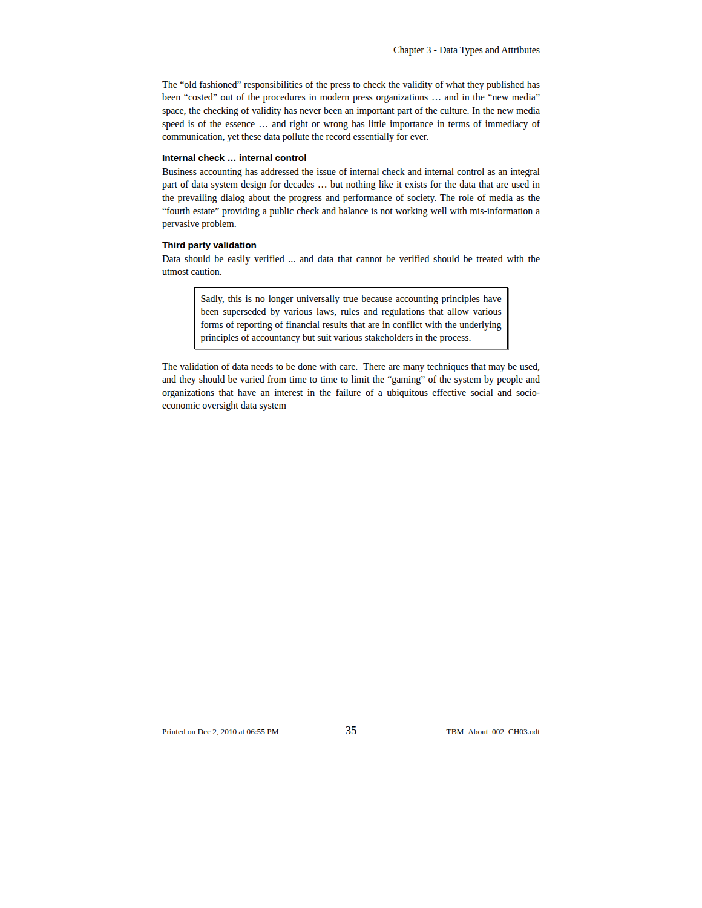Chapter 3 - Data Types and Attributes
The “old fashioned” responsibilities of the press to check the validity of what they published has been “costed” out of the procedures in modern press organizations … and in the “new media” space, the checking of validity has never been an important part of the culture. In the new media speed is of the essence … and right or wrong has little importance in terms of immediacy of communication, yet these data pollute the record essentially for ever.
Internal check … internal control
Business accounting has addressed the issue of internal check and internal control as an integral part of data system design for decades … but nothing like it exists for the data that are used in the prevailing dialog about the progress and performance of society. The role of media as the “fourth estate” providing a public check and balance is not working well with mis-information a pervasive problem.
Third party validation
Data should be easily verified ... and data that cannot be verified should be treated with the utmost caution.
Sadly, this is no longer universally true because accounting principles have been superseded by various laws, rules and regulations that allow various forms of reporting of financial results that are in conflict with the underlying principles of accountancy but suit various stakeholders in the process.
The validation of data needs to be done with care. There are many techniques that may be used, and they should be varied from time to time to limit the “gaming” of the system by people and organizations that have an interest in the failure of a ubiquitous effective social and socio-economic oversight data system
Printed on Dec 2, 2010 at 06:55 PM
35
TBM_About_002_CH03.odt